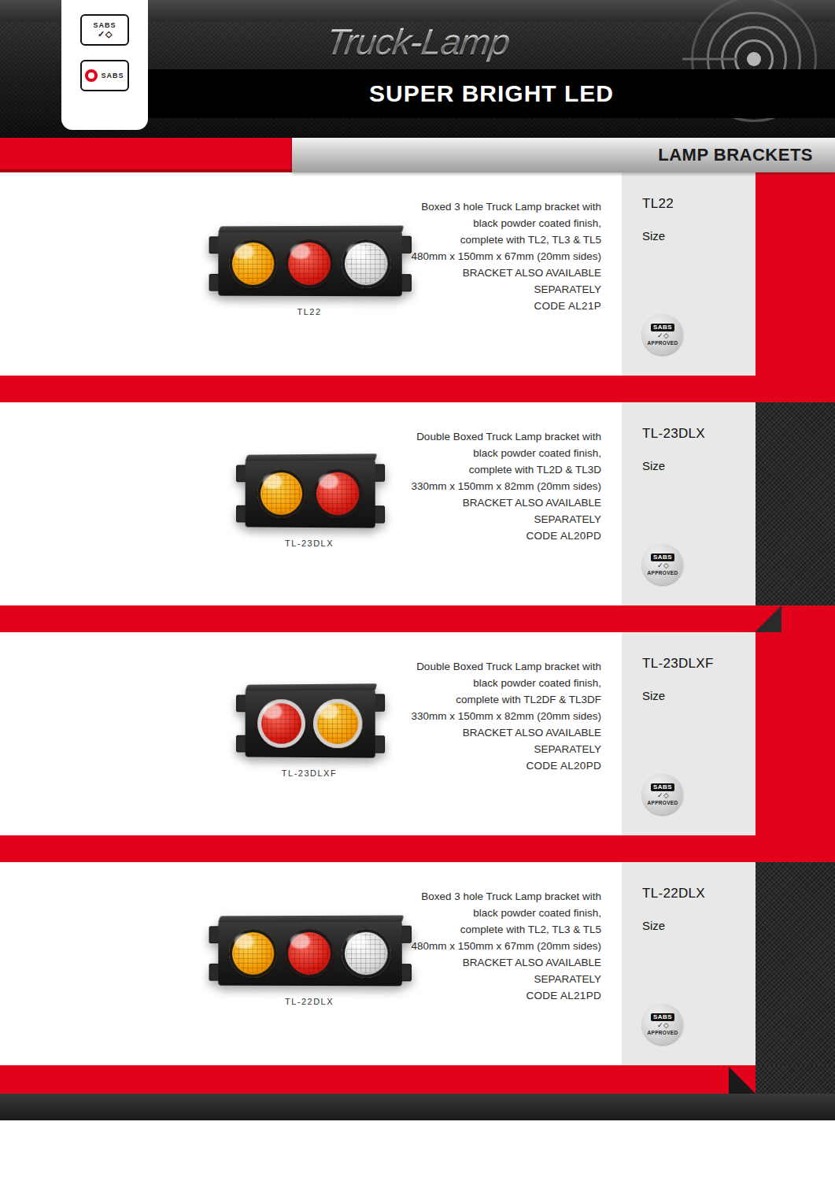Truck-Lamp
Super Bright LED
SABS ✓◇
SABS
Lamp Brackets
TL22
Boxed 3 hole Truck Lamp bracket with black powder coated finish,
complete with TL2, TL3 & TL5
480mm x 150mm x 67mm (20mm sides)
BRACKET ALSO AVAILABLE SEPARATELY
CODE AL21P
TL22
Size
SABS ✓◇ APPROVED
TL-23DLX
Double Boxed Truck Lamp bracket with black powder coated finish,
complete with TL2D & TL3D
330mm x 150mm x 82mm (20mm sides)
BRACKET ALSO AVAILABLE SEPARATELY
CODE AL20PD
TL-23DLX
Size
SABS ✓◇ APPROVED
TL-23DLXF
Double Boxed Truck Lamp bracket with black powder coated finish,
complete with TL2DF & TL3DF
330mm x 150mm x 82mm (20mm sides)
BRACKET ALSO AVAILABLE SEPARATELY
CODE AL20PD
TL-23DLXF
Size
SABS ✓◇ APPROVED
TL-22DLX
Boxed 3 hole Truck Lamp bracket with black powder coated finish,
complete with TL2, TL3 & TL5
480mm x 150mm x 67mm (20mm sides)
BRACKET ALSO AVAILABLE SEPARATELY
CODE AL21PD
TL-22DLX
Size
SABS ✓◇ APPROVED